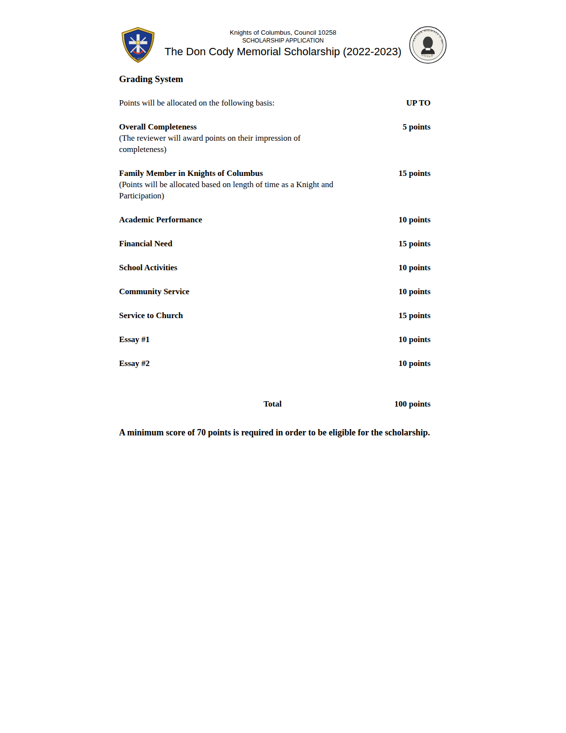K of C
FATHER MICHAEL J. McGIVNEY GUILD
Knights of Columbus, Council 10258
SCHOLARSHIP APPLICATION
The Don Cody Memorial Scholarship (2022-2023)
Grading System
| Points will be allocated on the following basis: | UP TO |
| Overall Completeness | 5 points |
| (The reviewer will award points on their impression of completeness) | |
| Family Member in Knights of Columbus | 15 points |
| (Points will be allocated based on length of time as a Knight and Participation) | |
| Academic Performance | 10 points |
| Financial Need | 15 points |
| School Activities | 10 points |
| Community Service | 10 points |
| Service to Church | 15 points |
| Essay #1 | 10 points |
| Essay #2 | 10 points |
| Total | 100 points |
A minimum score of 70 points is required in order to be eligible for the scholarship.